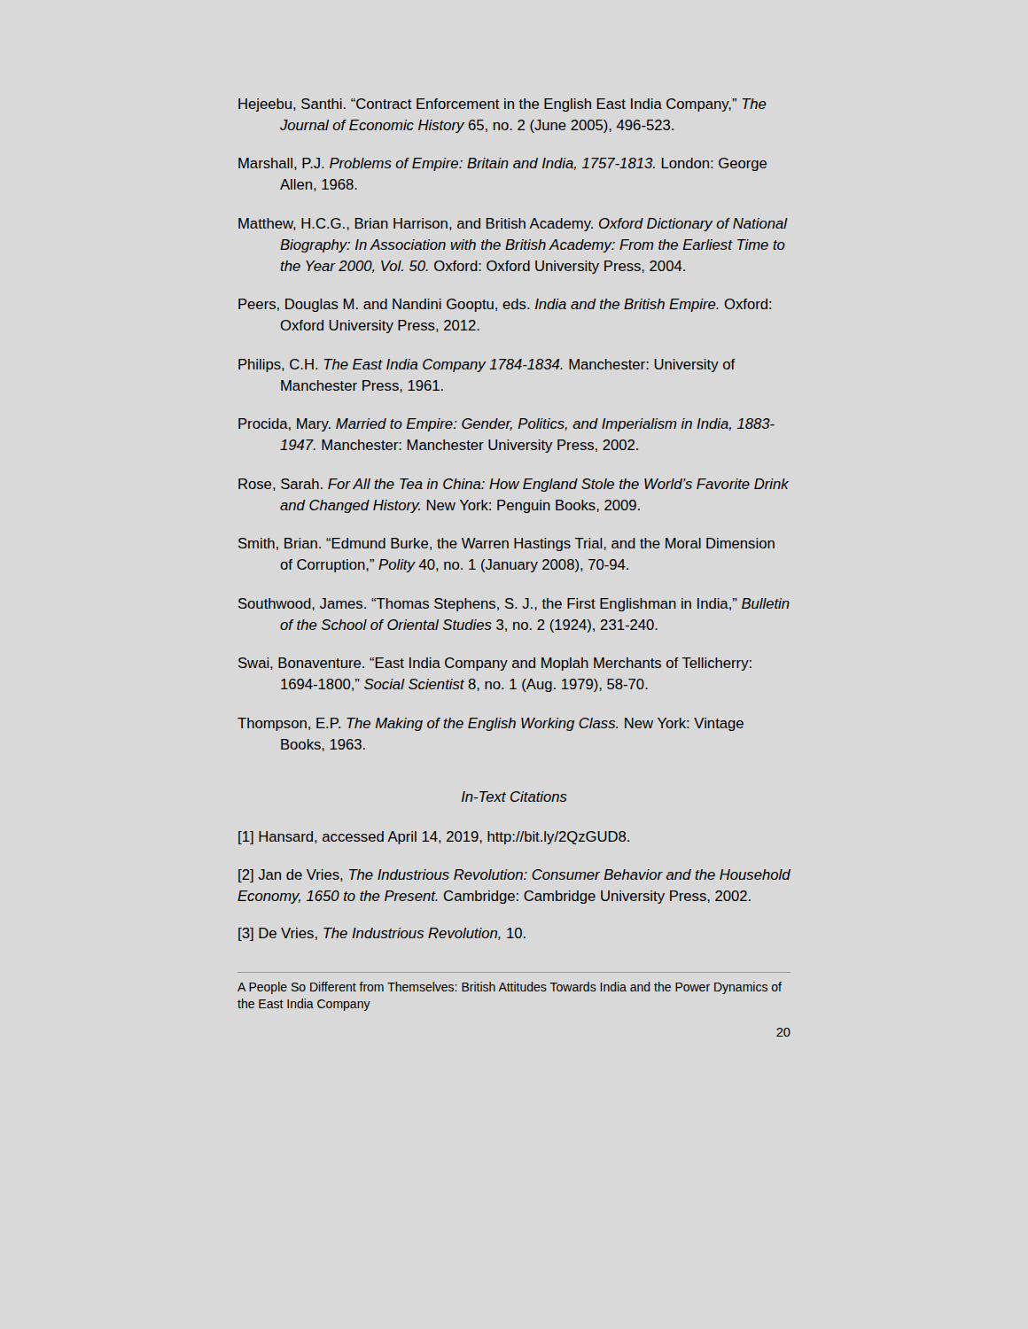Hejeebu, Santhi. “Contract Enforcement in the English East India Company,” The Journal of Economic History 65, no. 2 (June 2005), 496-523.
Marshall, P.J. Problems of Empire: Britain and India, 1757-1813. London: George Allen, 1968.
Matthew, H.C.G., Brian Harrison, and British Academy. Oxford Dictionary of National Biography: In Association with the British Academy: From the Earliest Time to the Year 2000, Vol. 50. Oxford: Oxford University Press, 2004.
Peers, Douglas M. and Nandini Gooptu, eds. India and the British Empire. Oxford: Oxford University Press, 2012.
Philips, C.H. The East India Company 1784-1834. Manchester: University of Manchester Press, 1961.
Procida, Mary. Married to Empire: Gender, Politics, and Imperialism in India, 1883-1947. Manchester: Manchester University Press, 2002.
Rose, Sarah. For All the Tea in China: How England Stole the World’s Favorite Drink and Changed History. New York: Penguin Books, 2009.
Smith, Brian. “Edmund Burke, the Warren Hastings Trial, and the Moral Dimension of Corruption,” Polity 40, no. 1 (January 2008), 70-94.
Southwood, James. “Thomas Stephens, S. J., the First Englishman in India,” Bulletin of the School of Oriental Studies 3, no. 2 (1924), 231-240.
Swai, Bonaventure. “East India Company and Moplah Merchants of Tellicherry: 1694-1800,” Social Scientist 8, no. 1 (Aug. 1979), 58-70.
Thompson, E.P. The Making of the English Working Class. New York: Vintage Books, 1963.
In-Text Citations
[1] Hansard, accessed April 14, 2019, http://bit.ly/2QzGUD8.
[2] Jan de Vries, The Industrious Revolution: Consumer Behavior and the Household Economy, 1650 to the Present. Cambridge: Cambridge University Press, 2002.
[3] De Vries, The Industrious Revolution, 10.
A People So Different from Themselves: British Attitudes Towards India and the Power Dynamics of the East India Company
20